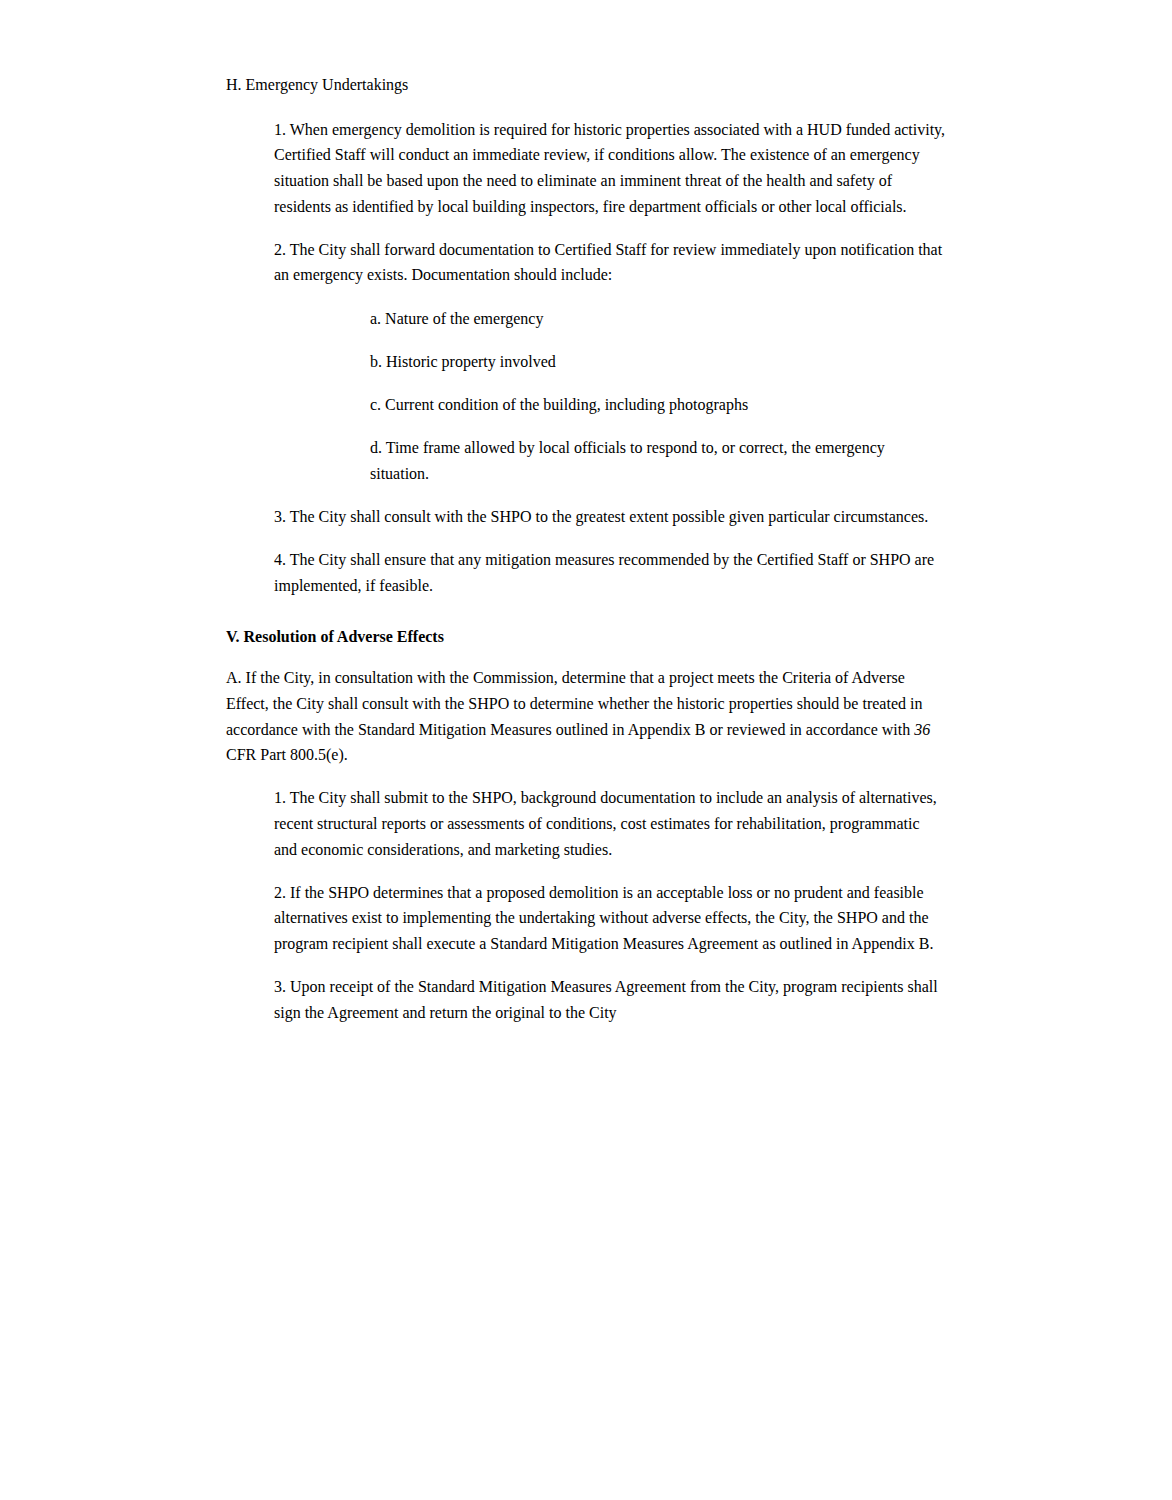H. Emergency Undertakings
1. When emergency demolition is required for historic properties associated with a HUD funded activity, Certified Staff will conduct an immediate review, if conditions allow. The existence of an emergency situation shall be based upon the need to eliminate an imminent threat of the health and safety of residents as identified by local building inspectors, fire department officials or other local officials.
2. The City shall forward documentation to Certified Staff for review immediately upon notification that an emergency exists. Documentation should include:
a. Nature of the emergency
b. Historic property involved
c. Current condition of the building, including photographs
d. Time frame allowed by local officials to respond to, or correct, the emergency situation.
3. The City shall consult with the SHPO to the greatest extent possible given particular circumstances.
4. The City shall ensure that any mitigation measures recommended by the Certified Staff or SHPO are implemented, if feasible.
V. Resolution of Adverse Effects
A. If the City, in consultation with the Commission, determine that a project meets the Criteria of Adverse Effect, the City shall consult with the SHPO to determine whether the historic properties should be treated in accordance with the Standard Mitigation Measures outlined in Appendix B or reviewed in accordance with 36 CFR Part 800.5(e).
1. The City shall submit to the SHPO, background documentation to include an analysis of alternatives, recent structural reports or assessments of conditions, cost estimates for rehabilitation, programmatic and economic considerations, and marketing studies.
2. If the SHPO determines that a proposed demolition is an acceptable loss or no prudent and feasible alternatives exist to implementing the undertaking without adverse effects, the City, the SHPO and the program recipient shall execute a Standard Mitigation Measures Agreement as outlined in Appendix B.
3. Upon receipt of the Standard Mitigation Measures Agreement from the City, program recipients shall sign the Agreement and return the original to the City